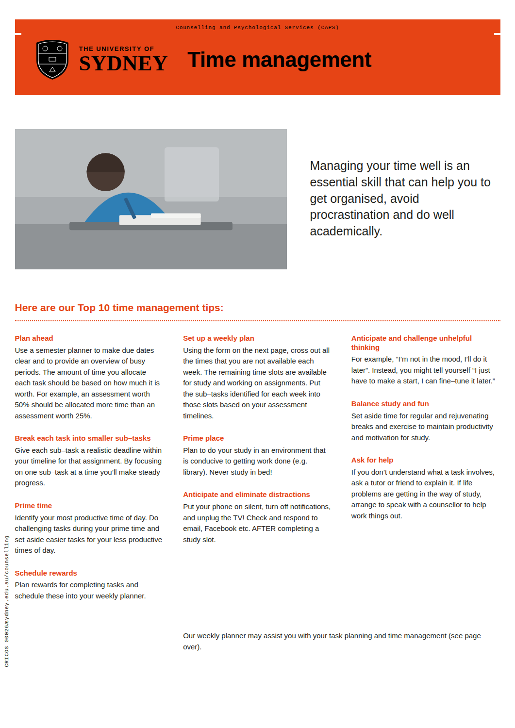Counselling and Psychological Services (CAPS)
THE UNIVERSITY OF SYDNEY
Time management
Managing your time well is an essential skill that can help you to get organised, avoid procrastination and do well academically.
Here are our Top 10 time management tips:
Plan ahead
Use a semester planner to make due dates clear and to provide an overview of busy periods. The amount of time you allocate each task should be based on how much it is worth. For example, an assessment worth 50% should be allocated more time than an assessment worth 25%.
Break each task into smaller sub–tasks
Give each sub–task a realistic deadline within your timeline for that assignment. By focusing on one sub–task at a time you’ll make steady progress.
Prime time
Identify your most productive time of day. Do challenging tasks during your prime time and set aside easier tasks for your less productive times of day.
Schedule rewards
Plan rewards for completing tasks and schedule these into your weekly planner.
Set up a weekly plan
Using the form on the next page, cross out all the times that you are not available each week. The remaining time slots are available for study and working on assignments. Put the sub–tasks identified for each week into those slots based on your assessment timelines.
Prime place
Plan to do your study in an environment that is conducive to getting work done (e.g. library). Never study in bed!
Anticipate and eliminate distractions
Put your phone on silent, turn off notifications, and unplug the TV! Check and respond to email, Facebook etc. AFTER completing a study slot.
Anticipate and challenge unhelpful thinking
For example, “I’m not in the mood, I’ll do it later”. Instead, you might tell yourself “I just have to make a start, I can fine–tune it later.”
Balance study and fun
Set aside time for regular and rejuvenating breaks and exercise to maintain productivity and motivation for study.
Ask for help
If you don’t understand what a task involves, ask a tutor or friend to explain it. If life problems are getting in the way of study, arrange to speak with a counsellor to help work things out.
Our weekly planner may assist you with your task planning and time management (see page over).
sydney.edu.au/counselling
CRICOS 00026A